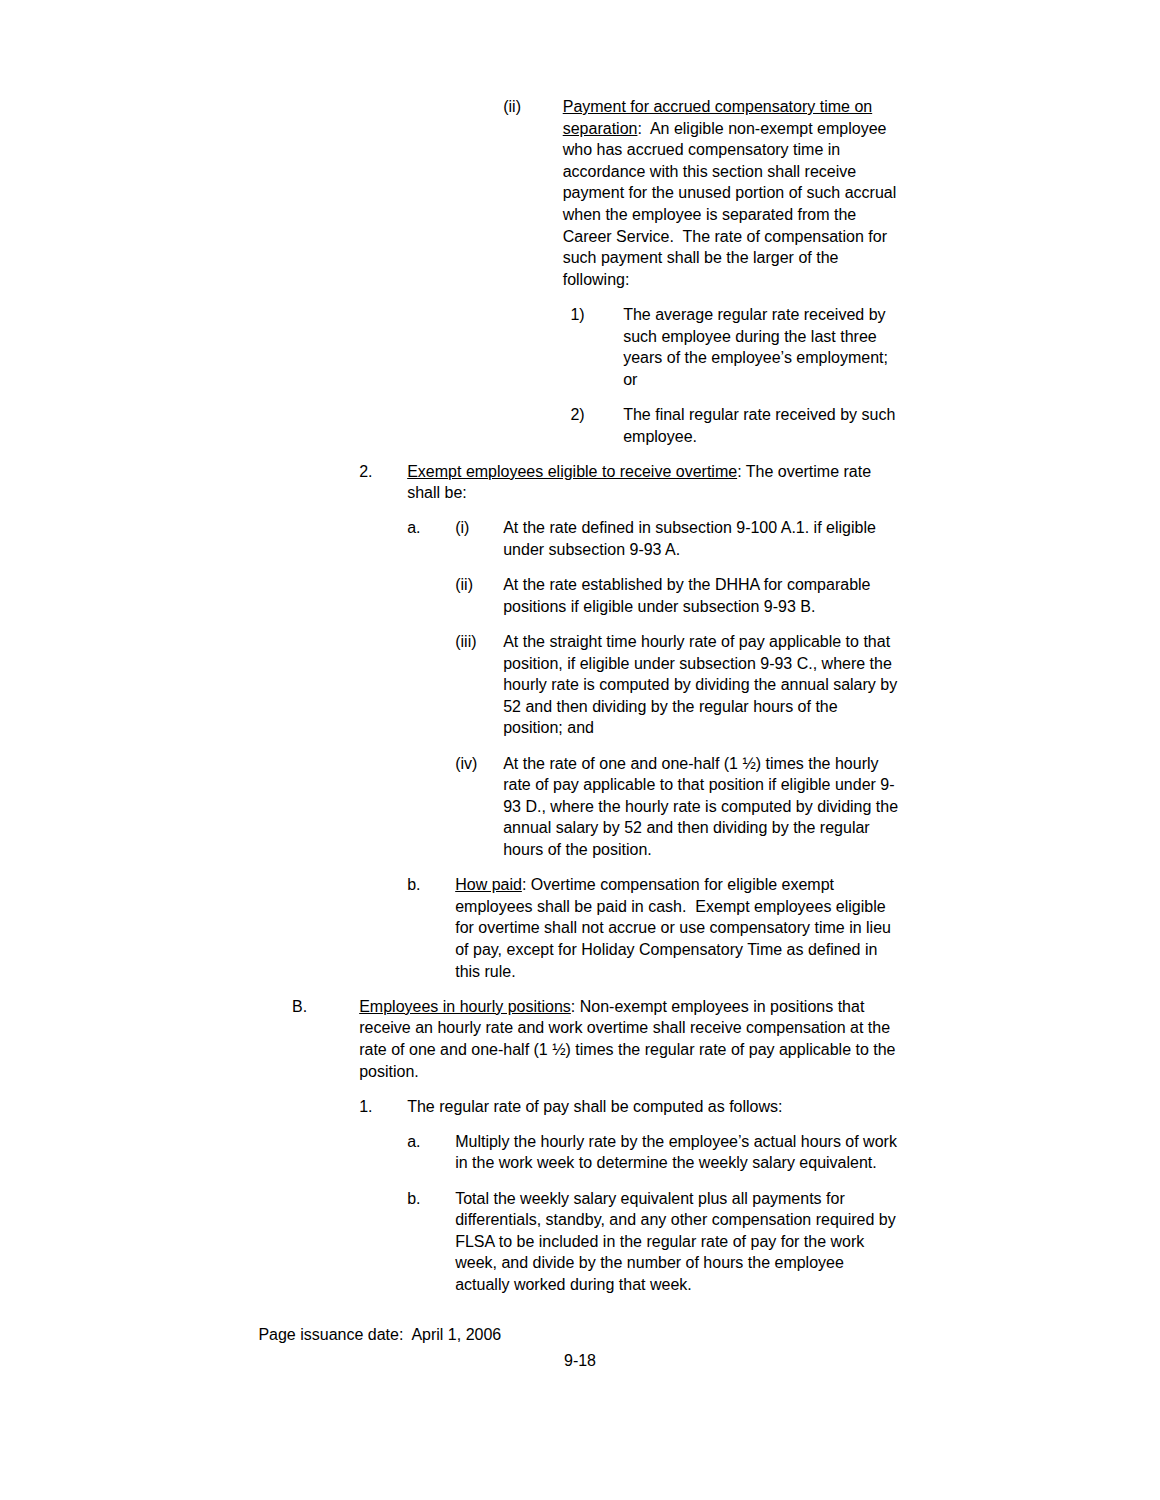(ii)
Payment for accrued compensatory time on separation: An eligible non-exempt employee who has accrued compensatory time in accordance with this section shall receive payment for the unused portion of such accrual when the employee is separated from the Career Service. The rate of compensation for such payment shall be the larger of the following:
1)
The average regular rate received by such employee during the last three years of the employee’s employment; or
2)
The final regular rate received by such employee.
2.
Exempt employees eligible to receive overtime: The overtime rate shall be:
a.
(i)
At the rate defined in subsection 9-100 A.1. if eligible under subsection 9-93 A.
(ii)
At the rate established by the DHHA for comparable positions if eligible under subsection 9-93 B.
(iii)
At the straight time hourly rate of pay applicable to that position, if eligible under subsection 9-93 C., where the hourly rate is computed by dividing the annual salary by 52 and then dividing by the regular hours of the position; and
(iv)
At the rate of one and one-half (1 ½) times the hourly rate of pay applicable to that position if eligible under 9-93 D., where the hourly rate is computed by dividing the annual salary by 52 and then dividing by the regular hours of the position.
b.
How paid: Overtime compensation for eligible exempt employees shall be paid in cash. Exempt employees eligible for overtime shall not accrue or use compensatory time in lieu of pay, except for Holiday Compensatory Time as defined in this rule.
B.
Employees in hourly positions: Non-exempt employees in positions that receive an hourly rate and work overtime shall receive compensation at the rate of one and one-half (1 ½) times the regular rate of pay applicable to the position.
1.
The regular rate of pay shall be computed as follows:
a.
Multiply the hourly rate by the employee’s actual hours of work in the work week to determine the weekly salary equivalent.
b.
Total the weekly salary equivalent plus all payments for differentials, standby, and any other compensation required by FLSA to be included in the regular rate of pay for the work week, and divide by the number of hours the employee actually worked during that week.
Page issuance date: April 1, 2006
9-18